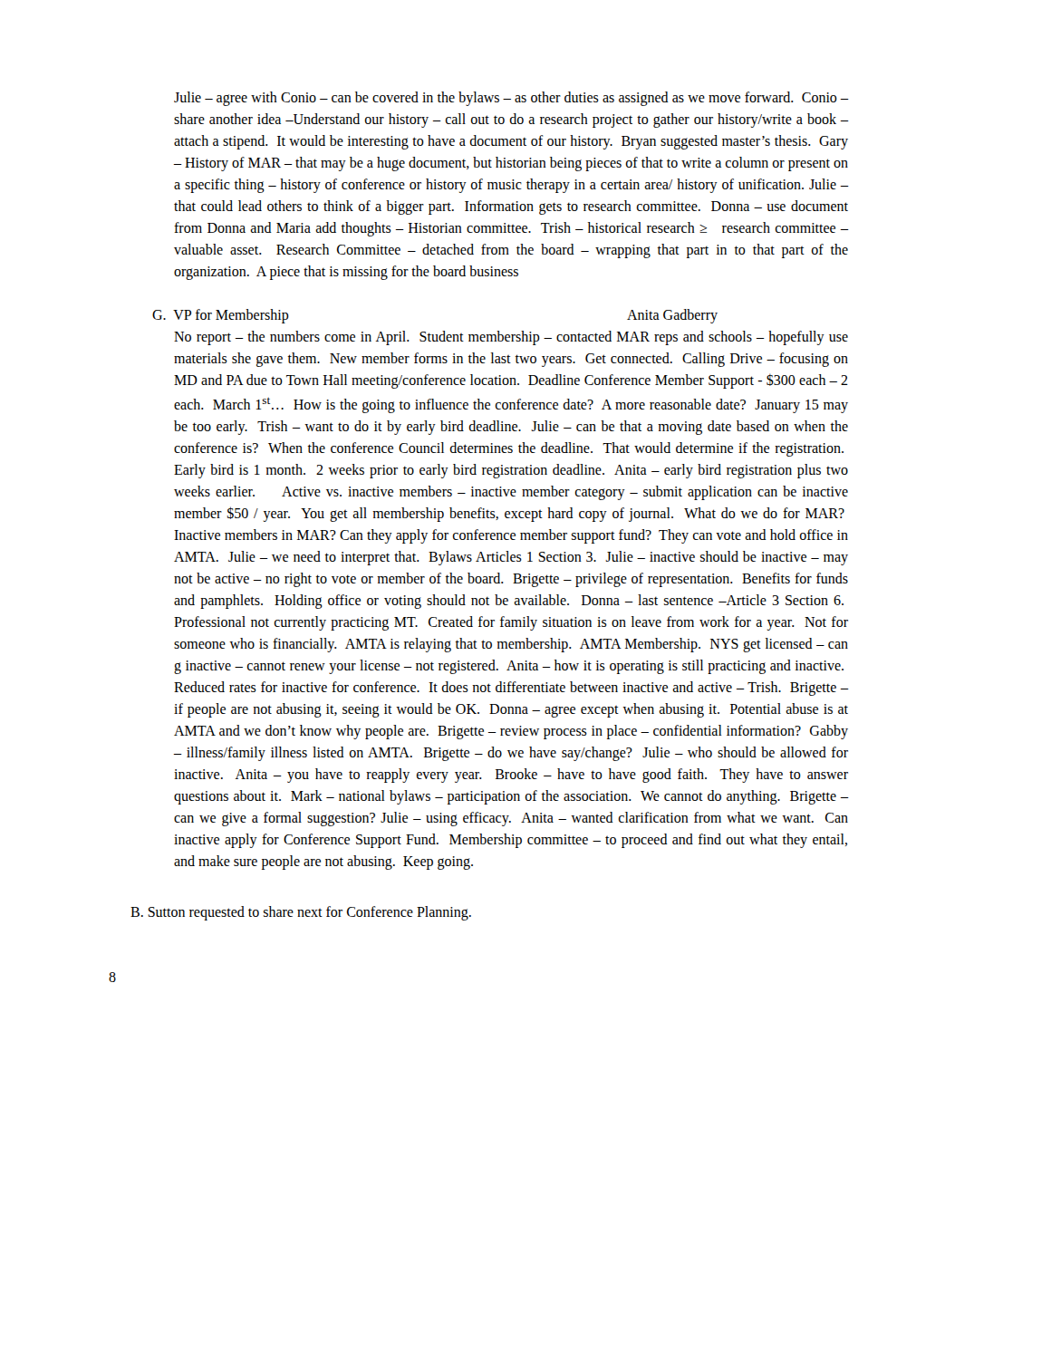Julie – agree with Conio – can be covered in the bylaws – as other duties as assigned as we move forward. Conio – share another idea –Understand our history – call out to do a research project to gather our history/write a book – attach a stipend. It would be interesting to have a document of our history. Bryan suggested master’s thesis. Gary – History of MAR – that may be a huge document, but historian being pieces of that to write a column or present on a specific thing – history of conference or history of music therapy in a certain area/ history of unification. Julie – that could lead others to think of a bigger part. Information gets to research committee. Donna – use document from Donna and Maria add thoughts – Historian committee. Trish – historical research ≥ research committee – valuable asset. Research Committee – detached from the board – wrapping that part in to that part of the organization. A piece that is missing for the board business
G. VP for Membership Anita Gadberry
No report – the numbers come in April. Student membership – contacted MAR reps and schools – hopefully use materials she gave them. New member forms in the last two years. Get connected. Calling Drive – focusing on MD and PA due to Town Hall meeting/conference location. Deadline Conference Member Support - $300 each – 2 each. March 1st… How is the going to influence the conference date? A more reasonable date? January 15 may be too early. Trish – want to do it by early bird deadline. Julie – can be that a moving date based on when the conference is? When the conference Council determines the deadline. That would determine if the registration. Early bird is 1 month. 2 weeks prior to early bird registration deadline. Anita – early bird registration plus two weeks earlier. Active vs. inactive members – inactive member category – submit application can be inactive member $50 / year. You get all membership benefits, except hard copy of journal. What do we do for MAR? Inactive members in MAR? Can they apply for conference member support fund? They can vote and hold office in AMTA. Julie – we need to interpret that. Bylaws Articles 1 Section 3. Julie – inactive should be inactive – may not be active – no right to vote or member of the board. Brigette – privilege of representation. Benefits for funds and pamphlets. Holding office or voting should not be available. Donna – last sentence –Article 3 Section 6. Professional not currently practicing MT. Created for family situation is on leave from work for a year. Not for someone who is financially. AMTA is relaying that to membership. AMTA Membership. NYS get licensed – can g inactive – cannot renew your license – not registered. Anita – how it is operating is still practicing and inactive. Reduced rates for inactive for conference. It does not differentiate between inactive and active – Trish. Brigette – if people are not abusing it, seeing it would be OK. Donna – agree except when abusing it. Potential abuse is at AMTA and we don’t know why people are. Brigette – review process in place – confidential information? Gabby – illness/family illness listed on AMTA. Brigette – do we have say/change? Julie – who should be allowed for inactive. Anita – you have to reapply every year. Brooke – have to have good faith. They have to answer questions about it. Mark – national bylaws – participation of the association. We cannot do anything. Brigette – can we give a formal suggestion? Julie – using efficacy. Anita – wanted clarification from what we want. Can inactive apply for Conference Support Fund. Membership committee – to proceed and find out what they entail, and make sure people are not abusing. Keep going.
B. Sutton requested to share next for Conference Planning.
8